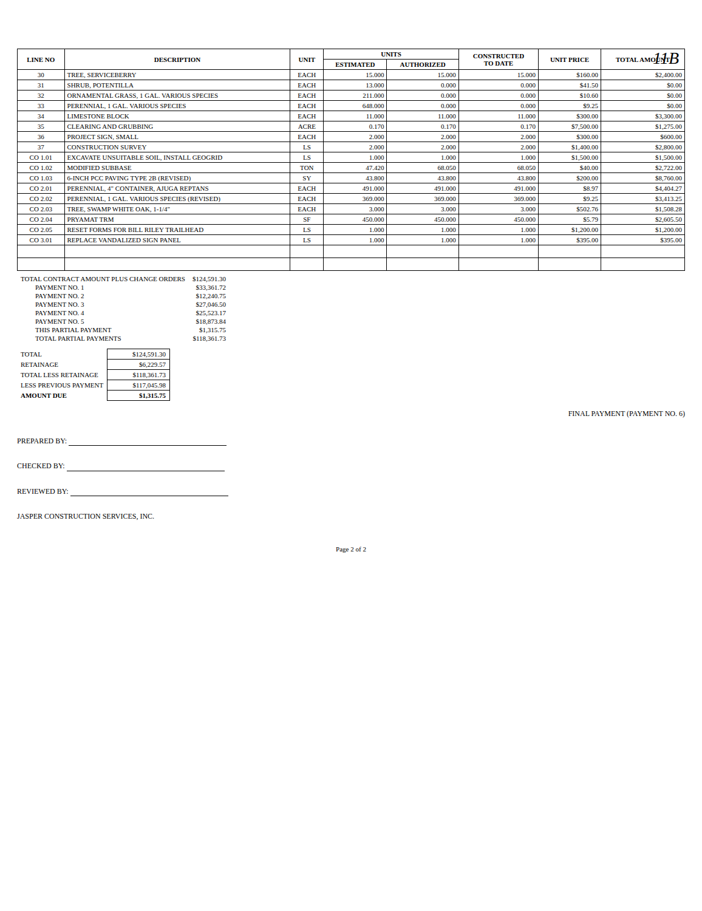11B
| LINE NO | DESCRIPTION | UNIT | UNITS | CONSTRUCTED TO DATE | UNIT PRICE | TOTAL AMOUNT |
| --- | --- | --- | --- | --- | --- | --- |
| ESTIMATED | AUTHORIZED |
| 30 | TREE, SERVICEBERRY | EACH | 15.000 | 15.000 | 15.000 | $160.00 | $2,400.00 |
| 31 | SHRUB, POTENTILLA | EACH | 13.000 | 0.000 | 0.000 | $41.50 | $0.00 |
| 32 | ORNAMENTAL GRASS, 1 GAL. VARIOUS SPECIES | EACH | 211.000 | 0.000 | 0.000 | $10.60 | $0.00 |
| 33 | PERENNIAL, 1 GAL. VARIOUS SPECIES | EACH | 648.000 | 0.000 | 0.000 | $9.25 | $0.00 |
| 34 | LIMESTONE BLOCK | EACH | 11.000 | 11.000 | 11.000 | $300.00 | $3,300.00 |
| 35 | CLEARING AND GRUBBING | ACRE | 0.170 | 0.170 | 0.170 | $7,500.00 | $1,275.00 |
| 36 | PROJECT SIGN, SMALL | EACH | 2.000 | 2.000 | 2.000 | $300.00 | $600.00 |
| 37 | CONSTRUCTION SURVEY | LS | 2.000 | 2.000 | 2.000 | $1,400.00 | $2,800.00 |
| CO 1.01 | EXCAVATE UNSUITABLE SOIL, INSTALL GEOGRID | LS | 1.000 | 1.000 | 1.000 | $1,500.00 | $1,500.00 |
| CO 1.02 | MODIFIED SUBBASE | TON | 47.420 | 68.050 | 68.050 | $40.00 | $2,722.00 |
| CO 1.03 | 6-INCH PCC PAVING TYPE 2B (REVISED) | SY | 43.800 | 43.800 | 43.800 | $200.00 | $8,760.00 |
| CO 2.01 | PERENNIAL, 4" CONTAINER, AJUGA REPTANS | EACH | 491.000 | 491.000 | 491.000 | $8.97 | $4,404.27 |
| CO 2.02 | PERENNIAL, 1 GAL. VARIOUS SPECIES (REVISED) | EACH | 369.000 | 369.000 | 369.000 | $9.25 | $3,413.25 |
| CO 2.03 | TREE, SWAMP WHITE OAK, 1-1/4" | EACH | 3.000 | 3.000 | 3.000 | $502.76 | $1,508.28 |
| CO 2.04 | PRYAMAT TRM | SF | 450.000 | 450.000 | 450.000 | $5.79 | $2,605.50 |
| CO 2.05 | RESET FORMS FOR BILL RILEY TRAILHEAD | LS | 1.000 | 1.000 | 1.000 | $1,200.00 | $1,200.00 |
| CO 3.01 | REPLACE VANDALIZED SIGN PANEL | LS | 1.000 | 1.000 | 1.000 | $395.00 | $395.00 |
| TOTAL CONTRACT AMOUNT PLUS CHANGE ORDERS | $124,591.30 |
| PAYMENT NO. 1 | $33,361.72 |
| PAYMENT NO. 2 | $12,240.75 |
| PAYMENT NO. 3 | $27,046.50 |
| PAYMENT NO. 4 | $25,523.17 |
| PAYMENT NO. 5 | $18,873.84 |
| THIS PARTIAL PAYMENT | $1,315.75 |
| TOTAL PARTIAL PAYMENTS | $118,361.73 |
| TOTAL | $124,591.30 |
| RETAINAGE | $6,229.57 |
| TOTAL LESS RETAINAGE | $118,361.73 |
| LESS PREVIOUS PAYMENT | $117,045.98 |
| AMOUNT DUE | $1,315.75 |
FINAL PAYMENT (PAYMENT NO. 6)
PREPARED BY:
CHECKED BY:
REVIEWED BY:
JASPER CONSTRUCTION SERVICES, INC.
Page 2 of 2